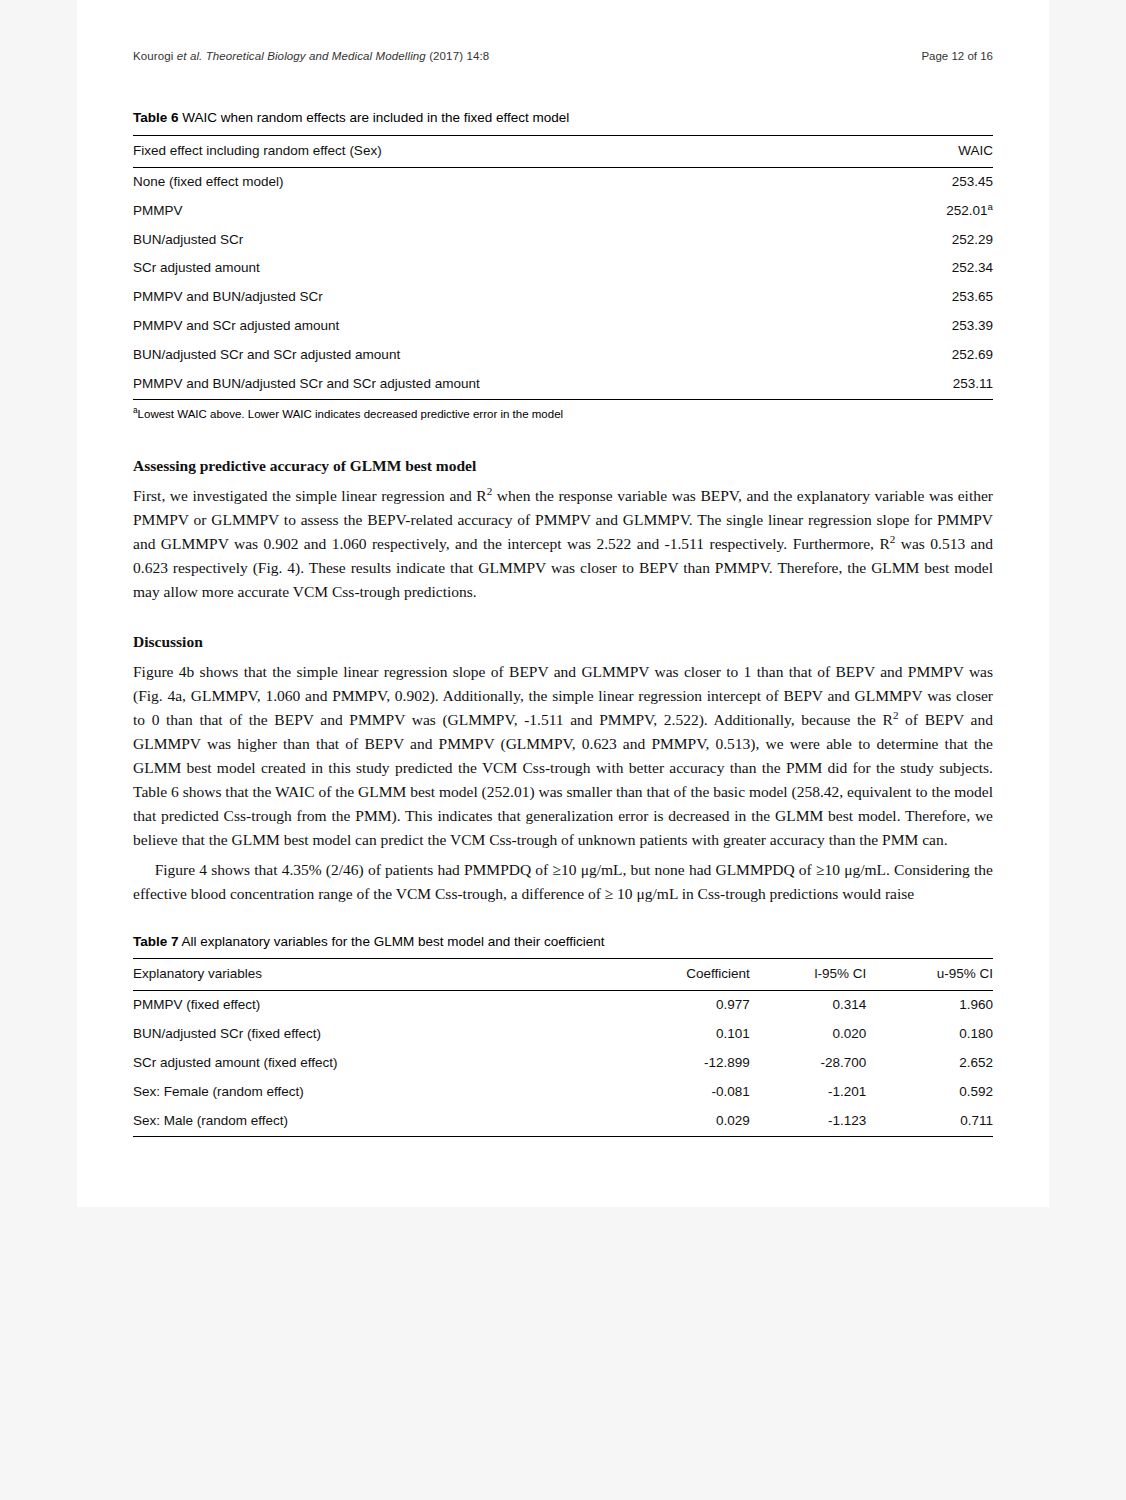Kourogi et al. Theoretical Biology and Medical Modelling (2017) 14:8
Page 12 of 16
Table 6 WAIC when random effects are included in the fixed effect model
| Fixed effect including random effect (Sex) | WAIC |
| --- | --- |
| None (fixed effect model) | 253.45 |
| PMMPV | 252.01 a |
| BUN/adjusted SCr | 252.29 |
| SCr adjusted amount | 252.34 |
| PMMPV and BUN/adjusted SCr | 253.65 |
| PMMPV and SCr adjusted amount | 253.39 |
| BUN/adjusted SCr and SCr adjusted amount | 252.69 |
| PMMPV and BUN/adjusted SCr and SCr adjusted amount | 253.11 |
aLowest WAIC above. Lower WAIC indicates decreased predictive error in the model
Assessing predictive accuracy of GLMM best model
First, we investigated the simple linear regression and R2 when the response variable was BEPV, and the explanatory variable was either PMMPV or GLMMPV to assess the BEPV-related accuracy of PMMPV and GLMMPV. The single linear regression slope for PMMPV and GLMMPV was 0.902 and 1.060 respectively, and the intercept was 2.522 and -1.511 respectively. Furthermore, R2 was 0.513 and 0.623 respectively (Fig. 4). These results indicate that GLMMPV was closer to BEPV than PMMPV. Therefore, the GLMM best model may allow more accurate VCM Css-trough predictions.
Discussion
Figure 4b shows that the simple linear regression slope of BEPV and GLMMPV was closer to 1 than that of BEPV and PMMPV was (Fig. 4a, GLMMPV, 1.060 and PMMPV, 0.902). Additionally, the simple linear regression intercept of BEPV and GLMMPV was closer to 0 than that of the BEPV and PMMPV was (GLMMPV, -1.511 and PMMPV, 2.522). Additionally, because the R2 of BEPV and GLMMPV was higher than that of BEPV and PMMPV (GLMMPV, 0.623 and PMMPV, 0.513), we were able to determine that the GLMM best model created in this study predicted the VCM Css-trough with better accuracy than the PMM did for the study subjects. Table 6 shows that the WAIC of the GLMM best model (252.01) was smaller than that of the basic model (258.42, equivalent to the model that predicted Css-trough from the PMM). This indicates that generalization error is decreased in the GLMM best model. Therefore, we believe that the GLMM best model can predict the VCM Css-trough of unknown patients with greater accuracy than the PMM can.
Figure 4 shows that 4.35% (2/46) of patients had PMMPDQ of ≥10 μg/mL, but none had GLMMPDQ of ≥10 μg/mL. Considering the effective blood concentration range of the VCM Css-trough, a difference of ≥ 10 μg/mL in Css-trough predictions would raise
Table 7 All explanatory variables for the GLMM best model and their coefficient
| Explanatory variables | Coefficient | l-95% CI | u-95% CI |
| --- | --- | --- | --- |
| PMMPV (fixed effect) | 0.977 | 0.314 | 1.960 |
| BUN/adjusted SCr (fixed effect) | 0.101 | 0.020 | 0.180 |
| SCr adjusted amount (fixed effect) | -12.899 | -28.700 | 2.652 |
| Sex: Female (random effect) | -0.081 | -1.201 | 0.592 |
| Sex: Male (random effect) | 0.029 | -1.123 | 0.711 |